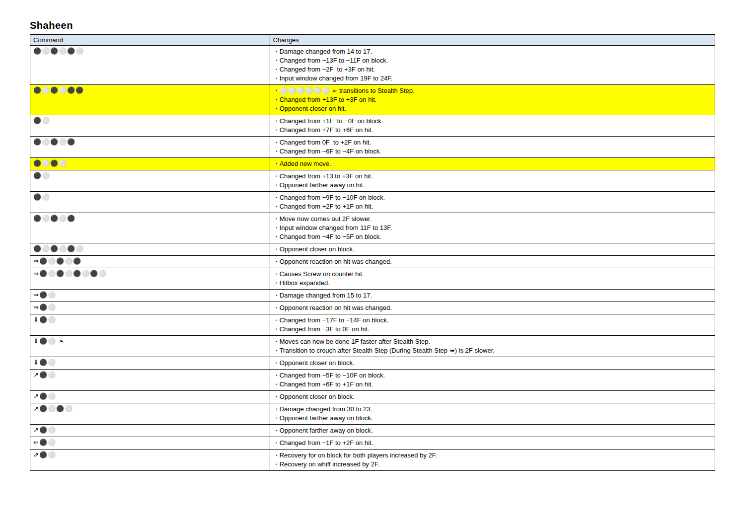Shaheen
| Command | Changes |
| --- | --- |
| ⚫⚪⚫⚪⚫⚪ | Damage changed from 14 to 17. Changed from −13F to −11F on block. Changed from −2F to +3F on hit. Input window changed from 19F to 24F. |
| ⚫⚪⚫⚪⚫⚫ | ⚪⚪⚪⚪⚪⚪ ➢ transitions to Stealth Step. Changed from +13F to +3F on hit. Opponent closer on hit. |
| ⚫⚪ | Changed from +1F to −0F on block. Changed from +7F to +6F on hit. |
| ⚫⚪⚫⚪⚫ | Changed from 0F to +2F on hit. Changed from −6F to −4F on block. |
| ⚫⚪⚫⚪ | Added new move. |
| ⚫⚪ | Changed from +13 to +3F on hit. Opponent farther away on hit. |
| ⚫⚪ | Changed from −9F to −10F on block. Changed from +2F to +1F on hit. |
| ⚫⚪⚫⚪⚫ | Move now comes out 2F slower. Input window changed from 11F to 13F. Changed from −4F to −5F on block. |
| ⚫⚪⚫⚪⚫⚪ | Opponent closer on block. |
| ⇒ ⚫⚪⚫⚪⚫ | Opponent reaction on hit was changed. |
| ⇒ ⚫⚪⚫⚪⚫⚪⚫⚪ | Causes Screw on counter hit. Hitbox expanded. |
| ⇒ ⚫⚪ | Damage changed from 15 to 17. |
| ⇒ ⚫⚪ | Opponent reaction on hit was changed. |
| ⇓ ⚫⚪ | Changed from −17F to −14F on block. Changed from −3F to 0F on hit. |
| ⇓ ⚫⚪ ➢ | Moves can now be done 1F faster after Stealth Step. Transition to crouch after Stealth Step (During Stealth Step ➠ ) is 2F slower. |
| ⇓ ⚫⚪ | Opponent closer on block. |
| ↗ ⚫⚪ | Changed from −5F to −10F on block. Changed from +6F to +1F on hit. |
| ↗ ⚫⚪ | Opponent closer on block. |
| ↗ ⚫⚪⚫⚪ | Damage changed from 30 to 23. Opponent farther away on block. |
| ↗ ⚫⚪ | Opponent farther away on block. |
| ⇐ ⚫⚪ | Changed from −1F to +2F on hit. |
| ⇗ ⚫⚪ | Recovery for on block for both players increased by 2F. Recovery on whiff increased by 2F. |